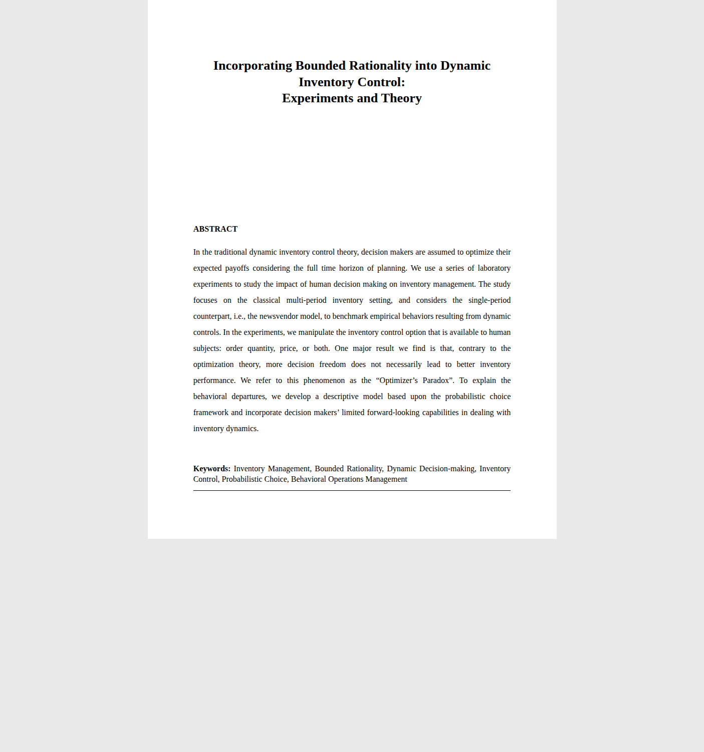Incorporating Bounded Rationality into Dynamic Inventory Control:
Experiments and Theory
ABSTRACT
In the traditional dynamic inventory control theory, decision makers are assumed to optimize their expected payoffs considering the full time horizon of planning. We use a series of laboratory experiments to study the impact of human decision making on inventory management. The study focuses on the classical multi-period inventory setting, and considers the single-period counterpart, i.e., the newsvendor model, to benchmark empirical behaviors resulting from dynamic controls. In the experiments, we manipulate the inventory control option that is available to human subjects: order quantity, price, or both. One major result we find is that, contrary to the optimization theory, more decision freedom does not necessarily lead to better inventory performance. We refer to this phenomenon as the “Optimizer’s Paradox”. To explain the behavioral departures, we develop a descriptive model based upon the probabilistic choice framework and incorporate decision makers’ limited forward-looking capabilities in dealing with inventory dynamics.
Keywords: Inventory Management, Bounded Rationality, Dynamic Decision-making, Inventory Control, Probabilistic Choice, Behavioral Operations Management